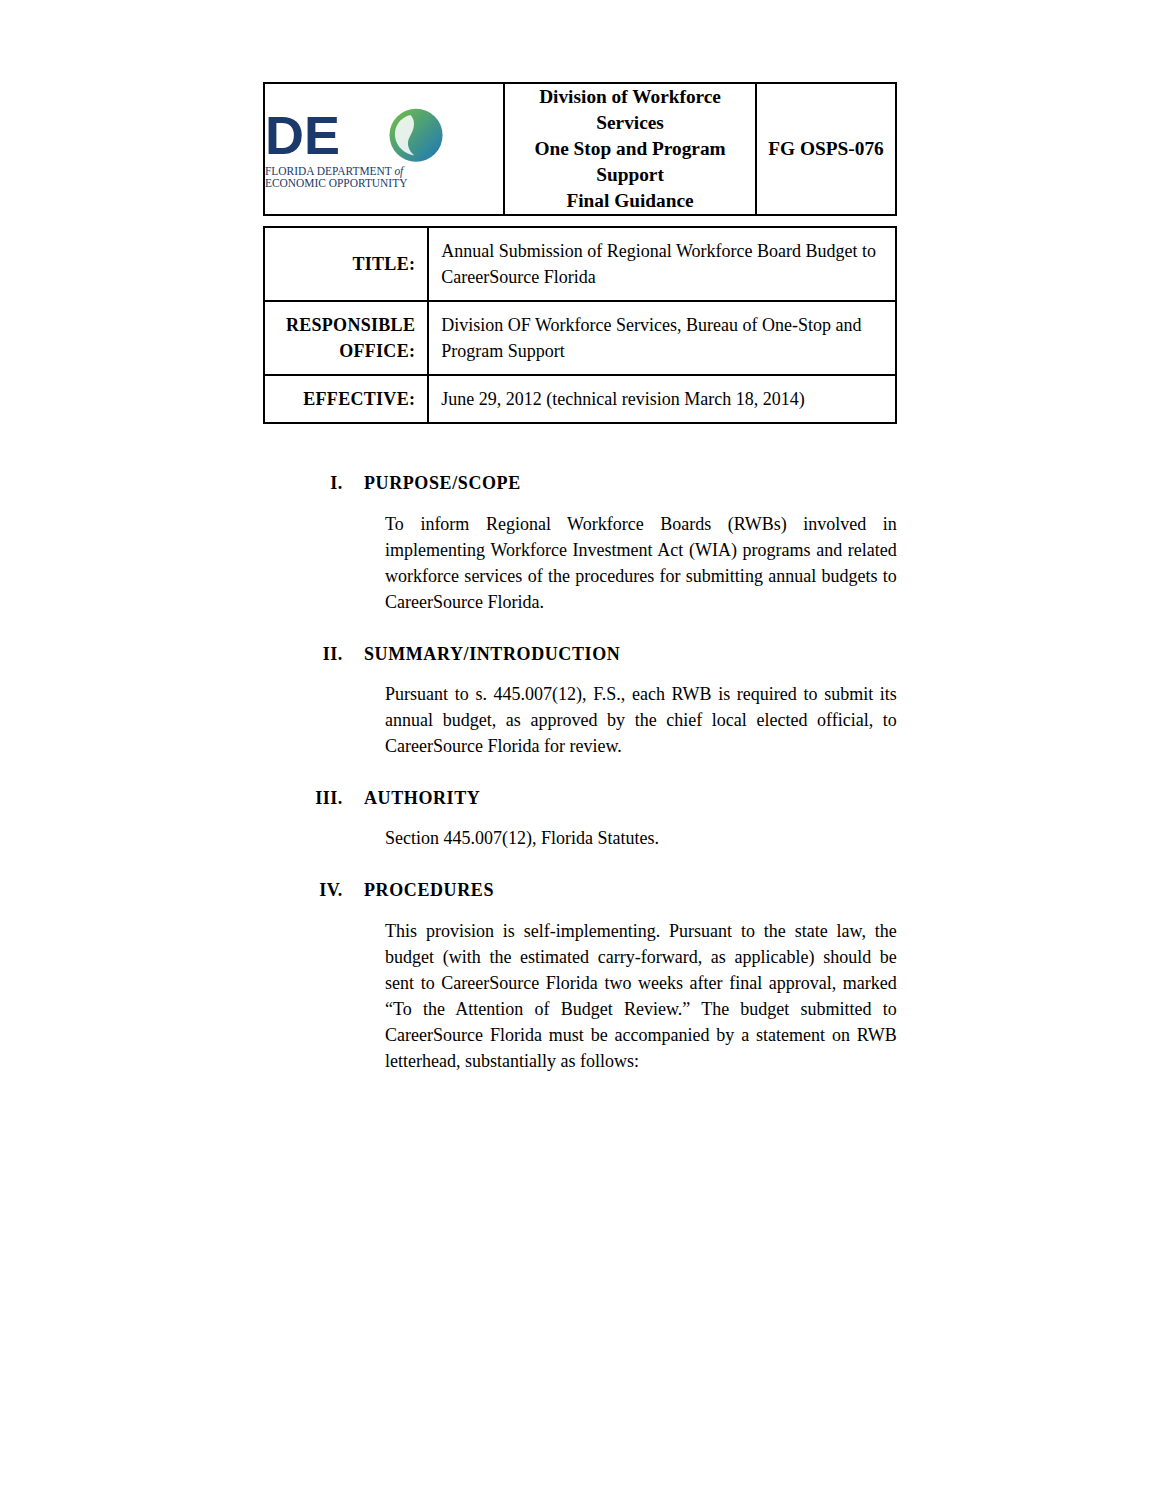| | Division of Workforce Services One Stop and Program Support Final Guidance | FG OSPS-076 |
| TITLE: | Annual Submission of Regional Workforce Board Budget to CareerSource Florida |
| RESPONSIBLE OFFICE: | Division OF Workforce Services, Bureau of One-Stop and Program Support |
| EFFECTIVE: | June 29, 2012 (technical revision March 18, 2014) |
I.
PURPOSE/SCOPE
To inform Regional Workforce Boards (RWBs) involved in implementing Workforce Investment Act (WIA) programs and related workforce services of the procedures for submitting annual budgets to CareerSource Florida.
II.
SUMMARY/INTRODUCTION
Pursuant to s. 445.007(12), F.S., each RWB is required to submit its annual budget, as approved by the chief local elected official, to CareerSource Florida for review.
III.
AUTHORITY
Section 445.007(12), Florida Statutes.
IV.
PROCEDURES
This provision is self-implementing. Pursuant to the state law, the budget (with the estimated carry-forward, as applicable) should be sent to CareerSource Florida two weeks after final approval, marked “To the Attention of Budget Review.” The budget submitted to CareerSource Florida must be accompanied by a statement on RWB letterhead, substantially as follows: